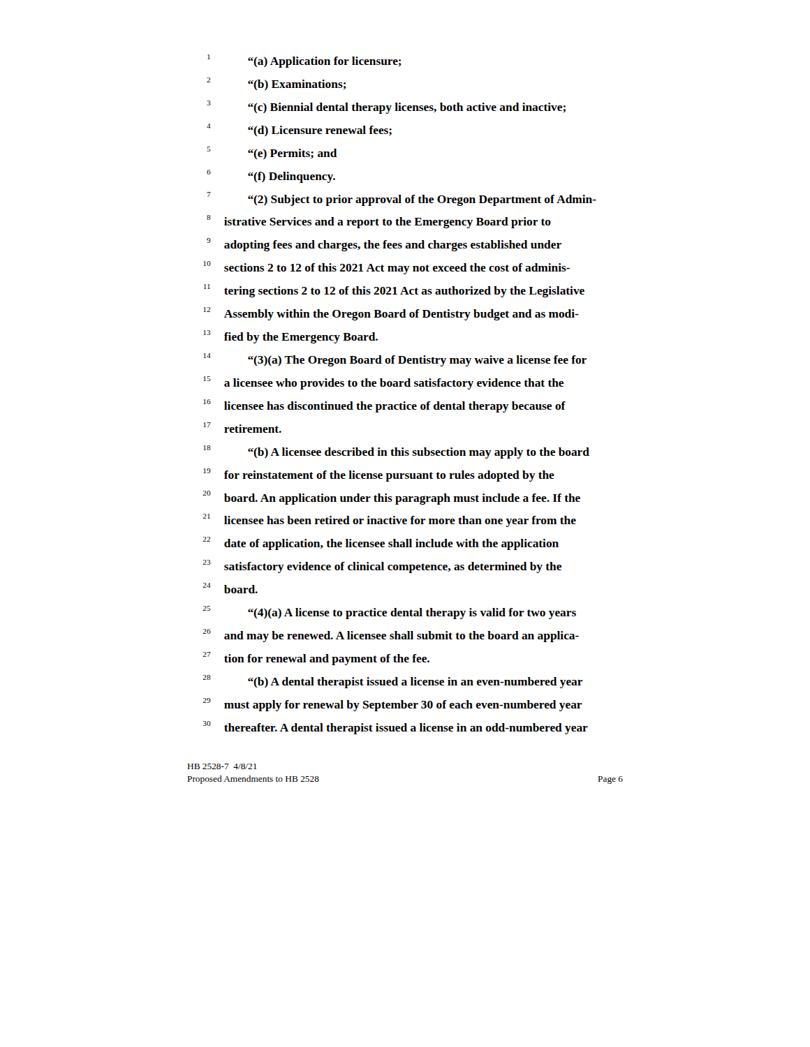“(a) Application for licensure;
“(b) Examinations;
“(c) Biennial dental therapy licenses, both active and inactive;
“(d) Licensure renewal fees;
“(e) Permits; and
“(f) Delinquency.
“(2) Subject to prior approval of the Oregon Department of Admin-
istrative Services and a report to the Emergency Board prior to
adopting fees and charges, the fees and charges established under
sections 2 to 12 of this 2021 Act may not exceed the cost of adminis-
tering sections 2 to 12 of this 2021 Act as authorized by the Legislative
Assembly within the Oregon Board of Dentistry budget and as modi-
fied by the Emergency Board.
“(3)(a) The Oregon Board of Dentistry may waive a license fee for
a licensee who provides to the board satisfactory evidence that the
licensee has discontinued the practice of dental therapy because of
retirement.
“(b) A licensee described in this subsection may apply to the board
for reinstatement of the license pursuant to rules adopted by the
board. An application under this paragraph must include a fee. If the
licensee has been retired or inactive for more than one year from the
date of application, the licensee shall include with the application
satisfactory evidence of clinical competence, as determined by the
board.
“(4)(a) A license to practice dental therapy is valid for two years
and may be renewed. A licensee shall submit to the board an applica-
tion for renewal and payment of the fee.
“(b) A dental therapist issued a license in an even-numbered year
must apply for renewal by September 30 of each even-numbered year
thereafter. A dental therapist issued a license in an odd-numbered year
HB 2528-7 4/8/21
Proposed Amendments to HB 2528
Page 6